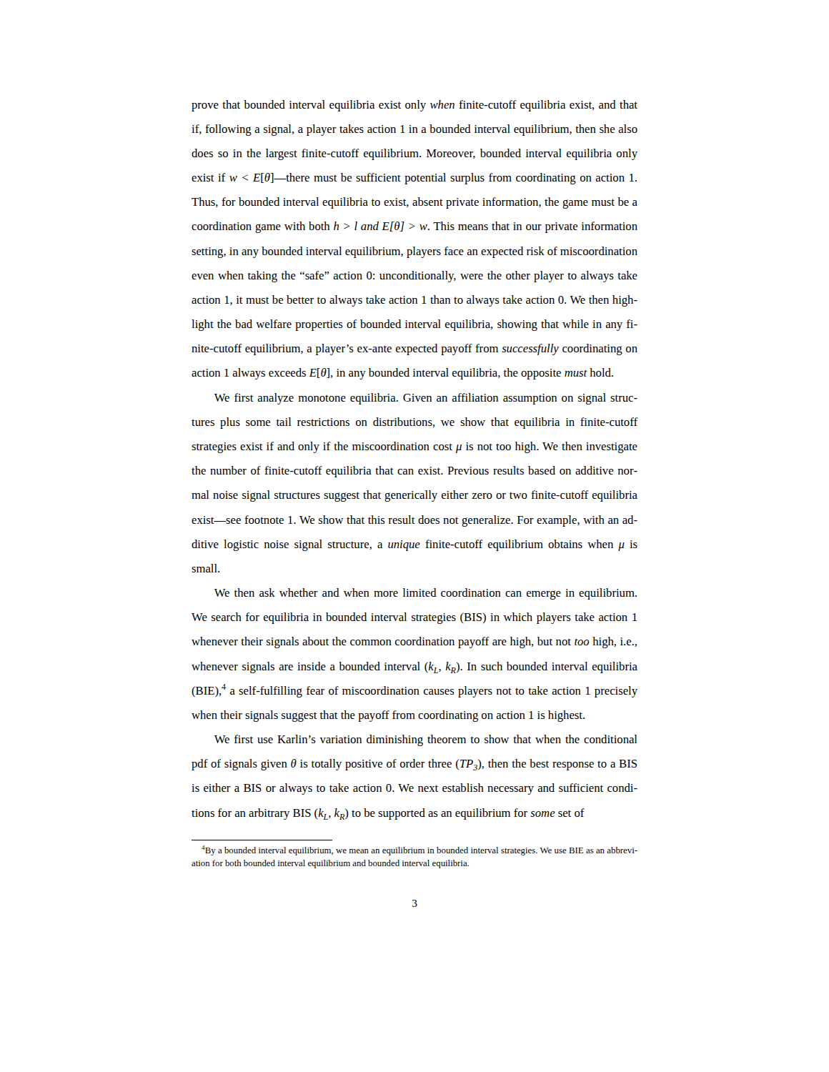prove that bounded interval equilibria exist only when finite-cutoff equilibria exist, and that if, following a signal, a player takes action 1 in a bounded interval equilibrium, then she also does so in the largest finite-cutoff equilibrium. Moreover, bounded interval equilibria only exist if w < E[θ]—there must be sufficient potential surplus from coordinating on action 1. Thus, for bounded interval equilibria to exist, absent private information, the game must be a coordination game with both h > l and E[θ] > w. This means that in our private information setting, in any bounded interval equilibrium, players face an expected risk of miscoordination even when taking the “safe” action 0: unconditionally, were the other player to always take action 1, it must be better to always take action 1 than to always take action 0. We then highlight the bad welfare properties of bounded interval equilibria, showing that while in any finite-cutoff equilibrium, a player’s ex-ante expected payoff from successfully coordinating on action 1 always exceeds E[θ], in any bounded interval equilibria, the opposite must hold.
We first analyze monotone equilibria. Given an affiliation assumption on signal structures plus some tail restrictions on distributions, we show that equilibria in finite-cutoff strategies exist if and only if the miscoordination cost μ is not too high. We then investigate the number of finite-cutoff equilibria that can exist. Previous results based on additive normal noise signal structures suggest that generically either zero or two finite-cutoff equilibria exist—see footnote 1. We show that this result does not generalize. For example, with an additive logistic noise signal structure, a unique finite-cutoff equilibrium obtains when μ is small.
We then ask whether and when more limited coordination can emerge in equilibrium. We search for equilibria in bounded interval strategies (BIS) in which players take action 1 whenever their signals about the common coordination payoff are high, but not too high, i.e., whenever signals are inside a bounded interval (kL, kR). In such bounded interval equilibria (BIE),4 a self-fulfilling fear of miscoordination causes players not to take action 1 precisely when their signals suggest that the payoff from coordinating on action 1 is highest.
We first use Karlin’s variation diminishing theorem to show that when the conditional pdf of signals given θ is totally positive of order three (TP3), then the best response to a BIS is either a BIS or always to take action 0. We next establish necessary and sufficient conditions for an arbitrary BIS (kL, kR) to be supported as an equilibrium for some set of
4By a bounded interval equilibrium, we mean an equilibrium in bounded interval strategies. We use BIE as an abbreviation for both bounded interval equilibrium and bounded interval equilibria.
3